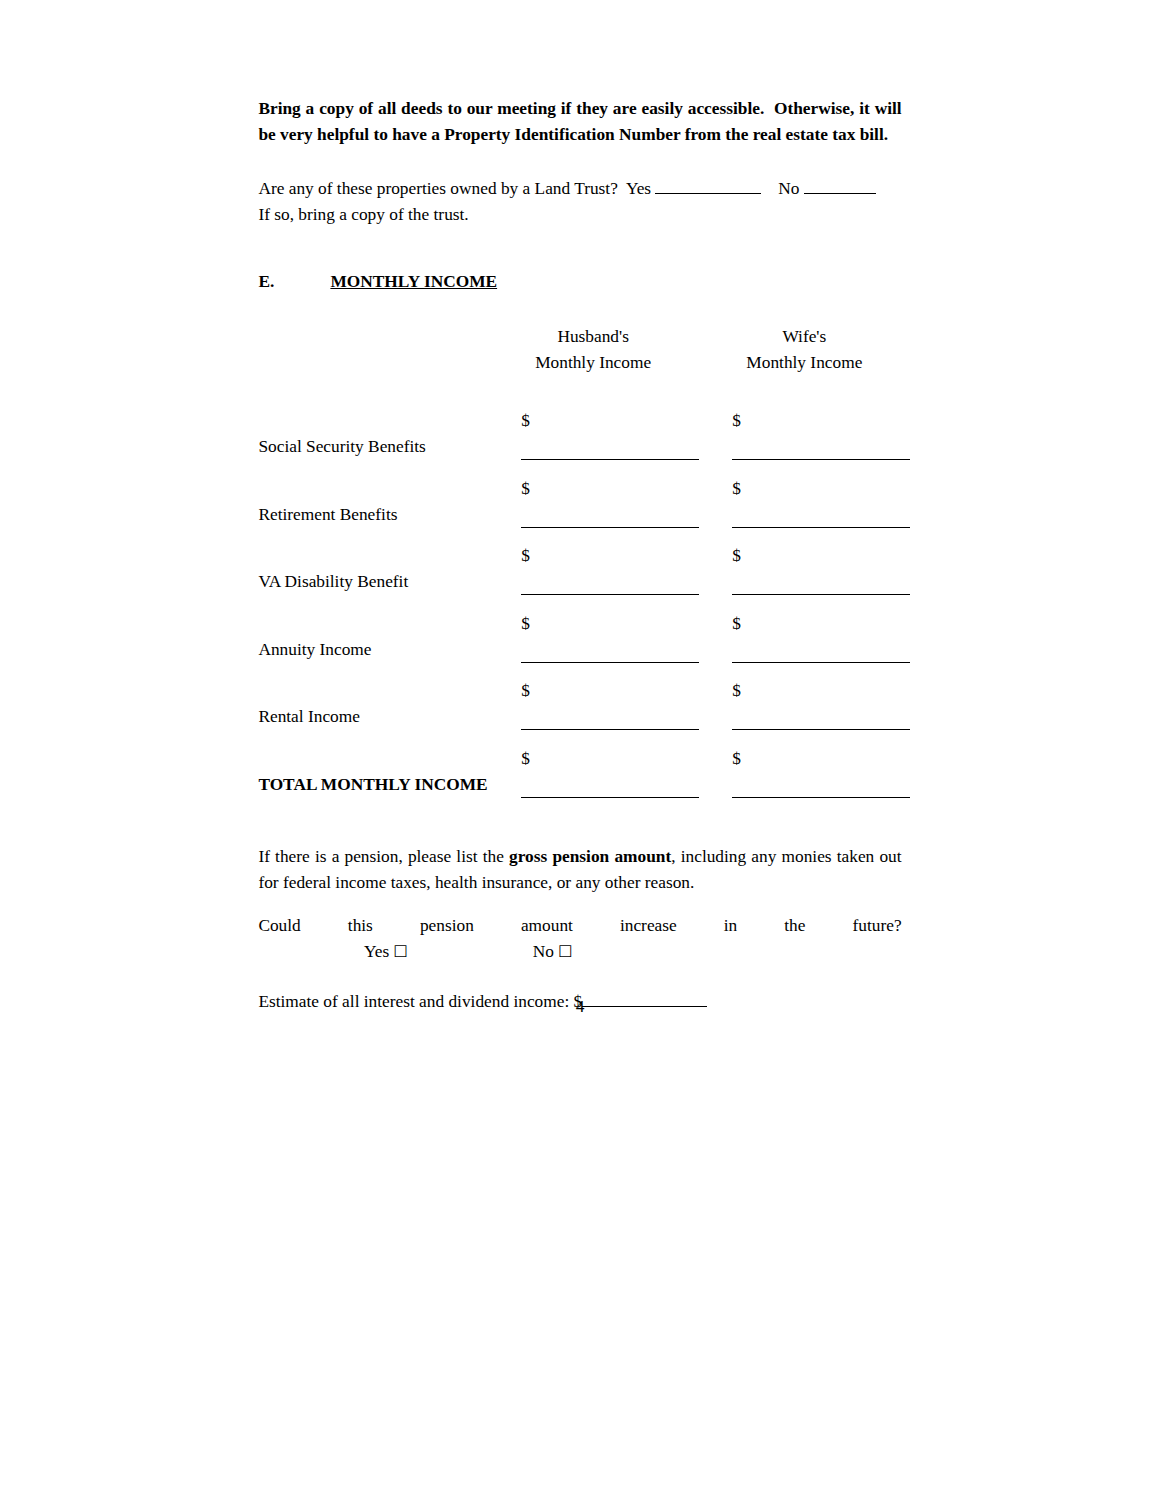Bring a copy of all deeds to our meeting if they are easily accessible. Otherwise, it will be very helpful to have a Property Identification Number from the real estate tax bill.
Are any of these properties owned by a Land Trust? Yes No
If so, bring a copy of the trust.
E. MONTHLY INCOME
| | Husband's Monthly Income | Wife's Monthly Income |
| --- | --- | --- |
| Social Security Benefits | $ | $ |
| Retirement Benefits | $ | $ |
| VA Disability Benefit | $ | $ |
| Annuity Income | $ | $ |
| Rental Income | $ | $ |
| TOTAL MONTHLY INCOME | $ | $ |
If there is a pension, please list the gross pension amount, including any monies taken out for federal income taxes, health insurance, or any other reason.
Could this pension amount increase in the future?Yes ☐No ☐
Estimate of all interest and dividend income: $
4